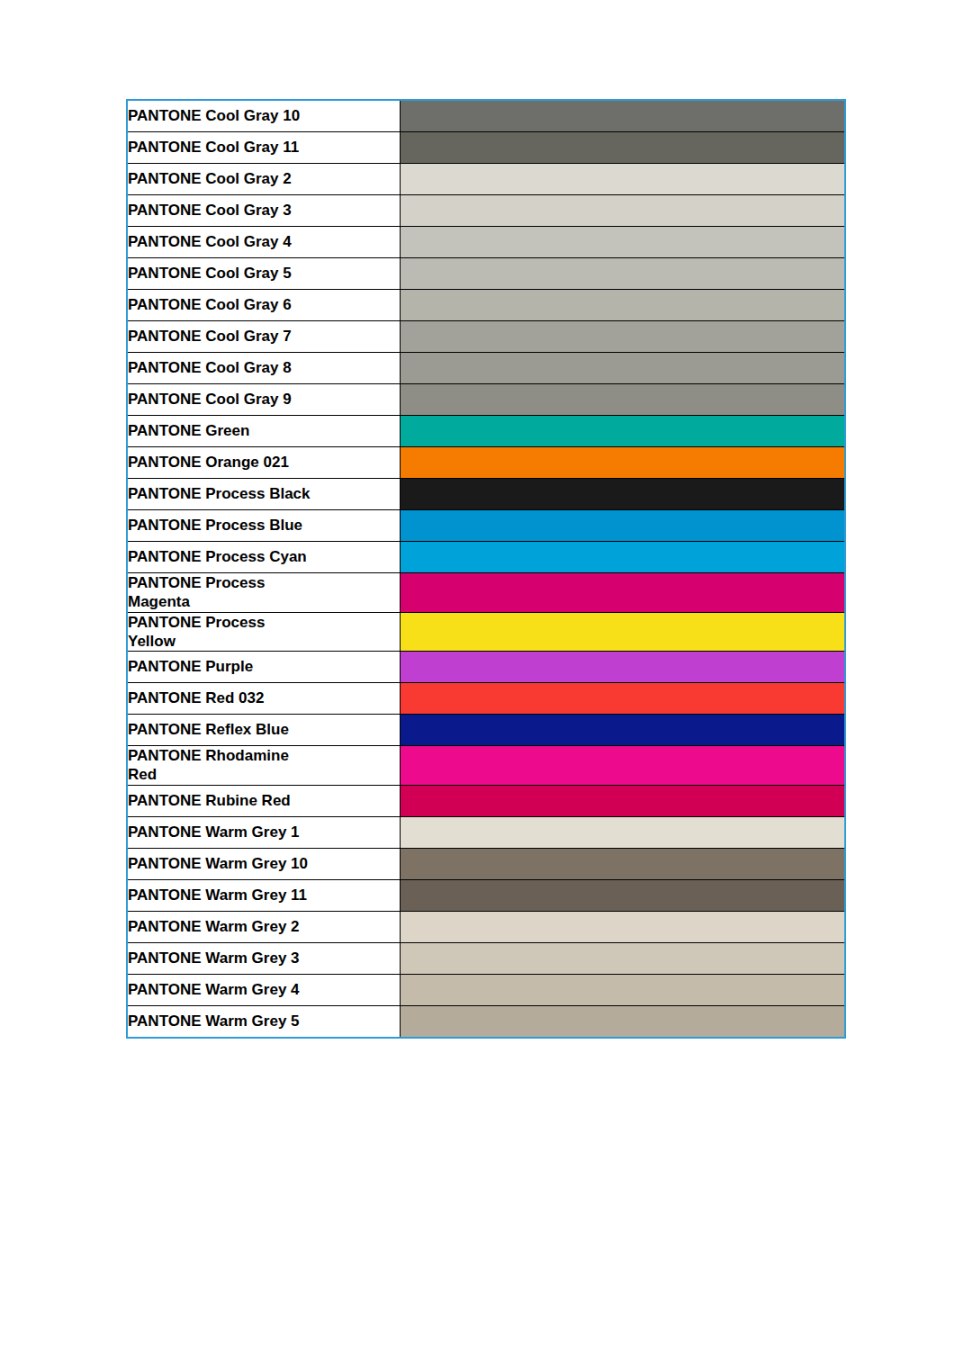| PANTONE Cool Gray 10 | |
| PANTONE Cool Gray 11 | |
| PANTONE Cool Gray 2 | |
| PANTONE Cool Gray 3 | |
| PANTONE Cool Gray 4 | |
| PANTONE Cool Gray 5 | |
| PANTONE Cool Gray 6 | |
| PANTONE Cool Gray 7 | |
| PANTONE Cool Gray 8 | |
| PANTONE Cool Gray 9 | |
| PANTONE Green | |
| PANTONE Orange 021 | |
| PANTONE Process Black | |
| PANTONE Process Blue | |
| PANTONE Process Cyan | |
| PANTONE Process Magenta | |
| PANTONE Process Yellow | |
| PANTONE Purple | |
| PANTONE Red 032 | |
| PANTONE Reflex Blue | |
| PANTONE Rhodamine Red | |
| PANTONE Rubine Red | |
| PANTONE Warm Grey 1 | |
| PANTONE Warm Grey 10 | |
| PANTONE Warm Grey 11 | |
| PANTONE Warm Grey 2 | |
| PANTONE Warm Grey 3 | |
| PANTONE Warm Grey 4 | |
| PANTONE Warm Grey 5 | |